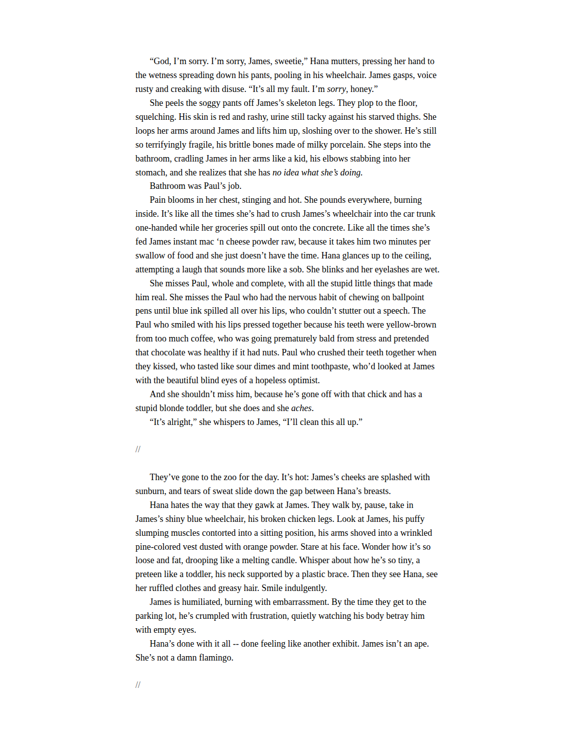“God, I’m sorry. I’m sorry, James, sweetie,” Hana mutters, pressing her hand to the wetness spreading down his pants, pooling in his wheelchair. James gasps, voice rusty and creaking with disuse. “It’s all my fault. I’m sorry, honey.”
She peels the soggy pants off James’s skeleton legs. They plop to the floor, squelching. His skin is red and rashy, urine still tacky against his starved thighs. She loops her arms around James and lifts him up, sloshing over to the shower. He’s still so terrifyingly fragile, his brittle bones made of milky porcelain. She steps into the bathroom, cradling James in her arms like a kid, his elbows stabbing into her stomach, and she realizes that she has no idea what she’s doing.
Bathroom was Paul’s job.
Pain blooms in her chest, stinging and hot. She pounds everywhere, burning inside. It’s like all the times she’s had to crush James’s wheelchair into the car trunk one-handed while her groceries spill out onto the concrete. Like all the times she’s fed James instant mac ‘n cheese powder raw, because it takes him two minutes per swallow of food and she just doesn’t have the time. Hana glances up to the ceiling, attempting a laugh that sounds more like a sob. She blinks and her eyelashes are wet.
She misses Paul, whole and complete, with all the stupid little things that made him real. She misses the Paul who had the nervous habit of chewing on ballpoint pens until blue ink spilled all over his lips, who couldn’t stutter out a speech. The Paul who smiled with his lips pressed together because his teeth were yellow-brown from too much coffee, who was going prematurely bald from stress and pretended that chocolate was healthy if it had nuts. Paul who crushed their teeth together when they kissed, who tasted like sour dimes and mint toothpaste, who’d looked at James with the beautiful blind eyes of a hopeless optimist.
And she shouldn’t miss him, because he’s gone off with that chick and has a stupid blonde toddler, but she does and she aches.
“It’s alright,” she whispers to James, “I’ll clean this all up.”
//
They’ve gone to the zoo for the day. It’s hot: James’s cheeks are splashed with sunburn, and tears of sweat slide down the gap between Hana’s breasts.
Hana hates the way that they gawk at James. They walk by, pause, take in James’s shiny blue wheelchair, his broken chicken legs. Look at James, his puffy slumping muscles contorted into a sitting position, his arms shoved into a wrinkled pine-colored vest dusted with orange powder. Stare at his face. Wonder how it’s so loose and fat, drooping like a melting candle. Whisper about how he’s so tiny, a preteen like a toddler, his neck supported by a plastic brace. Then they see Hana, see her ruffled clothes and greasy hair. Smile indulgently.
James is humiliated, burning with embarrassment. By the time they get to the parking lot, he’s crumpled with frustration, quietly watching his body betray him with empty eyes.
Hana’s done with it all -- done feeling like another exhibit. James isn’t an ape. She’s not a damn flamingo.
//